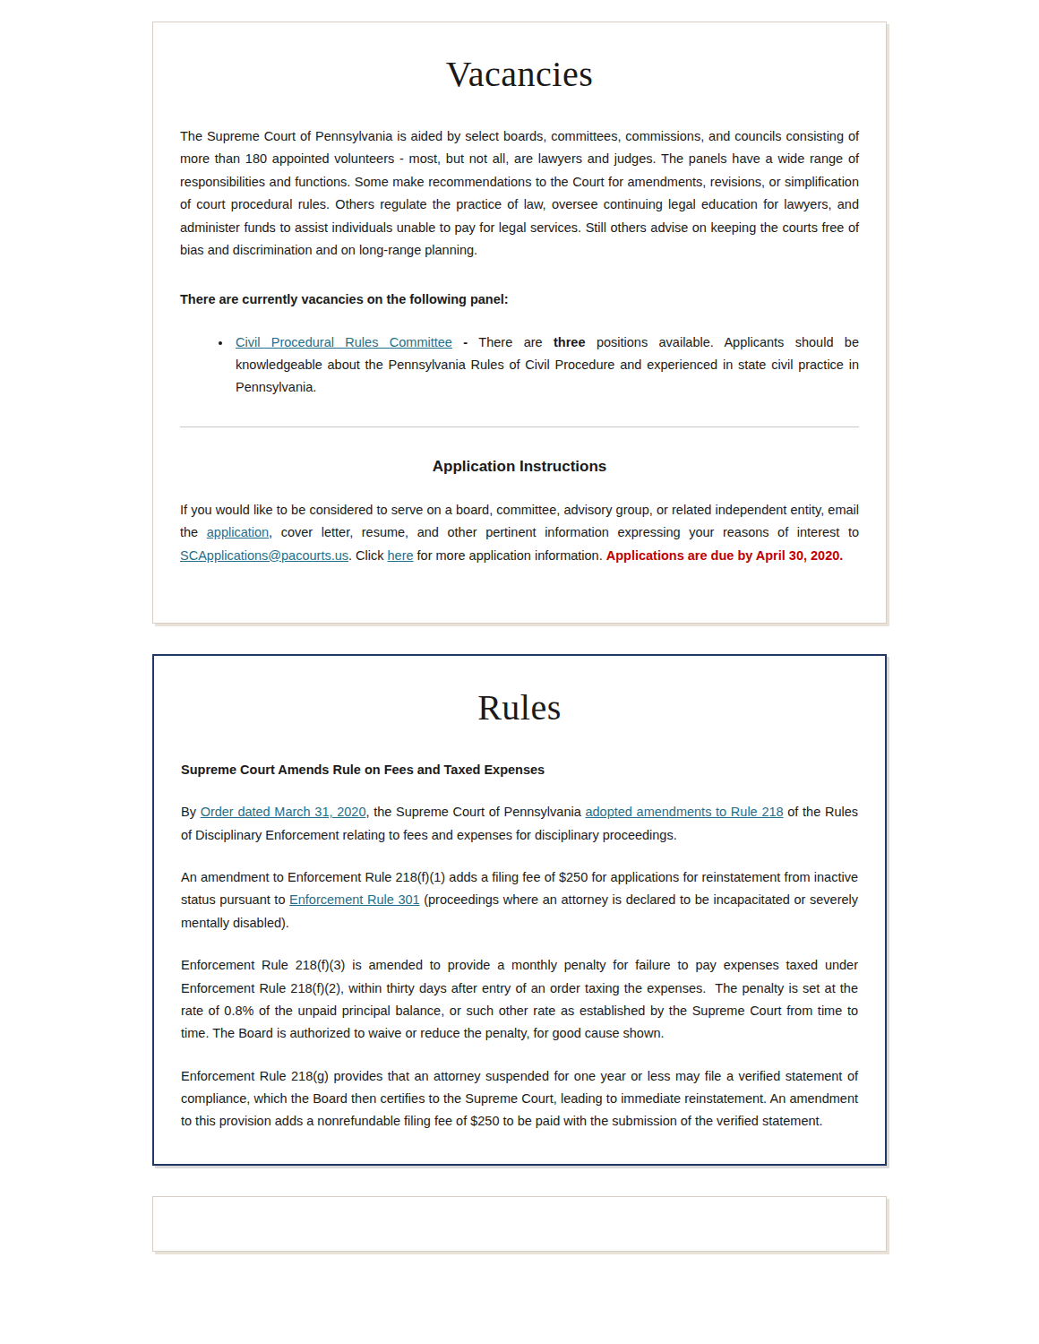Vacancies
The Supreme Court of Pennsylvania is aided by select boards, committees, commissions, and councils consisting of more than 180 appointed volunteers - most, but not all, are lawyers and judges. The panels have a wide range of responsibilities and functions. Some make recommendations to the Court for amendments, revisions, or simplification of court procedural rules. Others regulate the practice of law, oversee continuing legal education for lawyers, and administer funds to assist individuals unable to pay for legal services. Still others advise on keeping the courts free of bias and discrimination and on long-range planning.
There are currently vacancies on the following panel:
Civil Procedural Rules Committee - There are three positions available. Applicants should be knowledgeable about the Pennsylvania Rules of Civil Procedure and experienced in state civil practice in Pennsylvania.
Application Instructions
If you would like to be considered to serve on a board, committee, advisory group, or related independent entity, email the application, cover letter, resume, and other pertinent information expressing your reasons of interest to SCApplications@pacourts.us. Click here for more application information. Applications are due by April 30, 2020.
Rules
Supreme Court Amends Rule on Fees and Taxed Expenses
By Order dated March 31, 2020, the Supreme Court of Pennsylvania adopted amendments to Rule 218 of the Rules of Disciplinary Enforcement relating to fees and expenses for disciplinary proceedings.
An amendment to Enforcement Rule 218(f)(1) adds a filing fee of $250 for applications for reinstatement from inactive status pursuant to Enforcement Rule 301 (proceedings where an attorney is declared to be incapacitated or severely mentally disabled).
Enforcement Rule 218(f)(3) is amended to provide a monthly penalty for failure to pay expenses taxed under Enforcement Rule 218(f)(2), within thirty days after entry of an order taxing the expenses. The penalty is set at the rate of 0.8% of the unpaid principal balance, or such other rate as established by the Supreme Court from time to time. The Board is authorized to waive or reduce the penalty, for good cause shown.
Enforcement Rule 218(g) provides that an attorney suspended for one year or less may file a verified statement of compliance, which the Board then certifies to the Supreme Court, leading to immediate reinstatement. An amendment to this provision adds a nonrefundable filing fee of $250 to be paid with the submission of the verified statement.